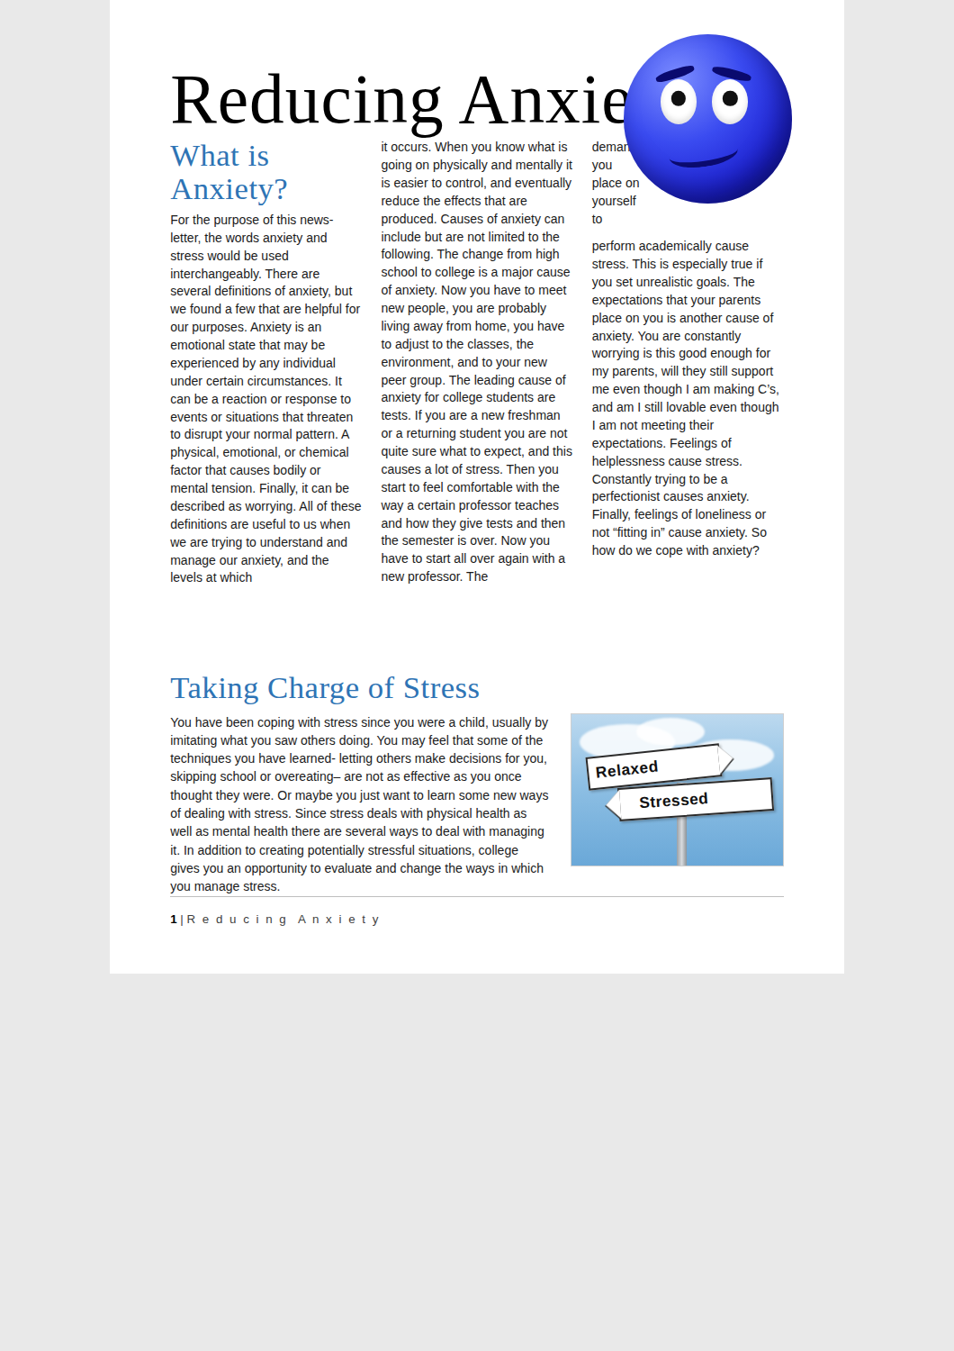Reducing Anxiety
What is Anxiety?
For the purpose of this news-letter, the words anxiety and stress would be used interchangeably. There are several definitions of anxiety, but we found a few that are helpful for our purposes. Anxiety is an emotional state that may be experienced by any individual under certain circumstances. It can be a reaction or response to events or situations that threaten to disrupt your normal pattern. A physical, emotional, or chemical factor that causes bodily or mental tension. Finally, it can be described as worrying. All of these definitions are useful to us when we are trying to understand and manage our anxiety, and the levels at which
it occurs. When you know what is going on physically and mentally it is easier to control, and eventually reduce the effects that are produced. Causes of anxiety can include but are not limited to the following. The change from high school to college is a major cause of anxiety. Now you have to meet new people, you are probably living away from home, you have to adjust to the classes, the environment, and to your new peer group. The leading cause of anxiety for college students are tests. If you are a new freshman or a returning student you are not quite sure what to expect, and this causes a lot of stress. Then you start to feel comfortable with the way a certain professor teaches and how they give tests and then the semester is over. Now you have to start all over again with a new professor. The
demands you place on yourself to
perform academically cause stress. This is especially true if you set unrealistic goals. The expectations that your parents place on you is another cause of anxiety. You are constantly worrying is this good enough for my parents, will they still support me even though I am making C’s, and am I still lovable even though I am not meeting their expectations. Feelings of helplessness cause stress. Constantly trying to be a perfectionist causes anxiety. Finally, feelings of loneliness or not “fitting in” cause anxiety. So how do we cope with anxiety?
Taking Charge of Stress
You have been coping with stress since you were a child, usually by imitating what you saw others doing. You may feel that some of the techniques you have learned- letting others make decisions for you, skipping school or overeating– are not as effective as you once thought they were. Or maybe you just want to learn some new ways of dealing with stress. Since stress deals with physical health as well as mental health there are several ways to deal with managing it. In addition to creating potentially stressful situations, college gives you an opportunity to evaluate and change the ways in which you manage stress.
Relaxed Stressed
1 | R e d u c i n g A n x i e t y